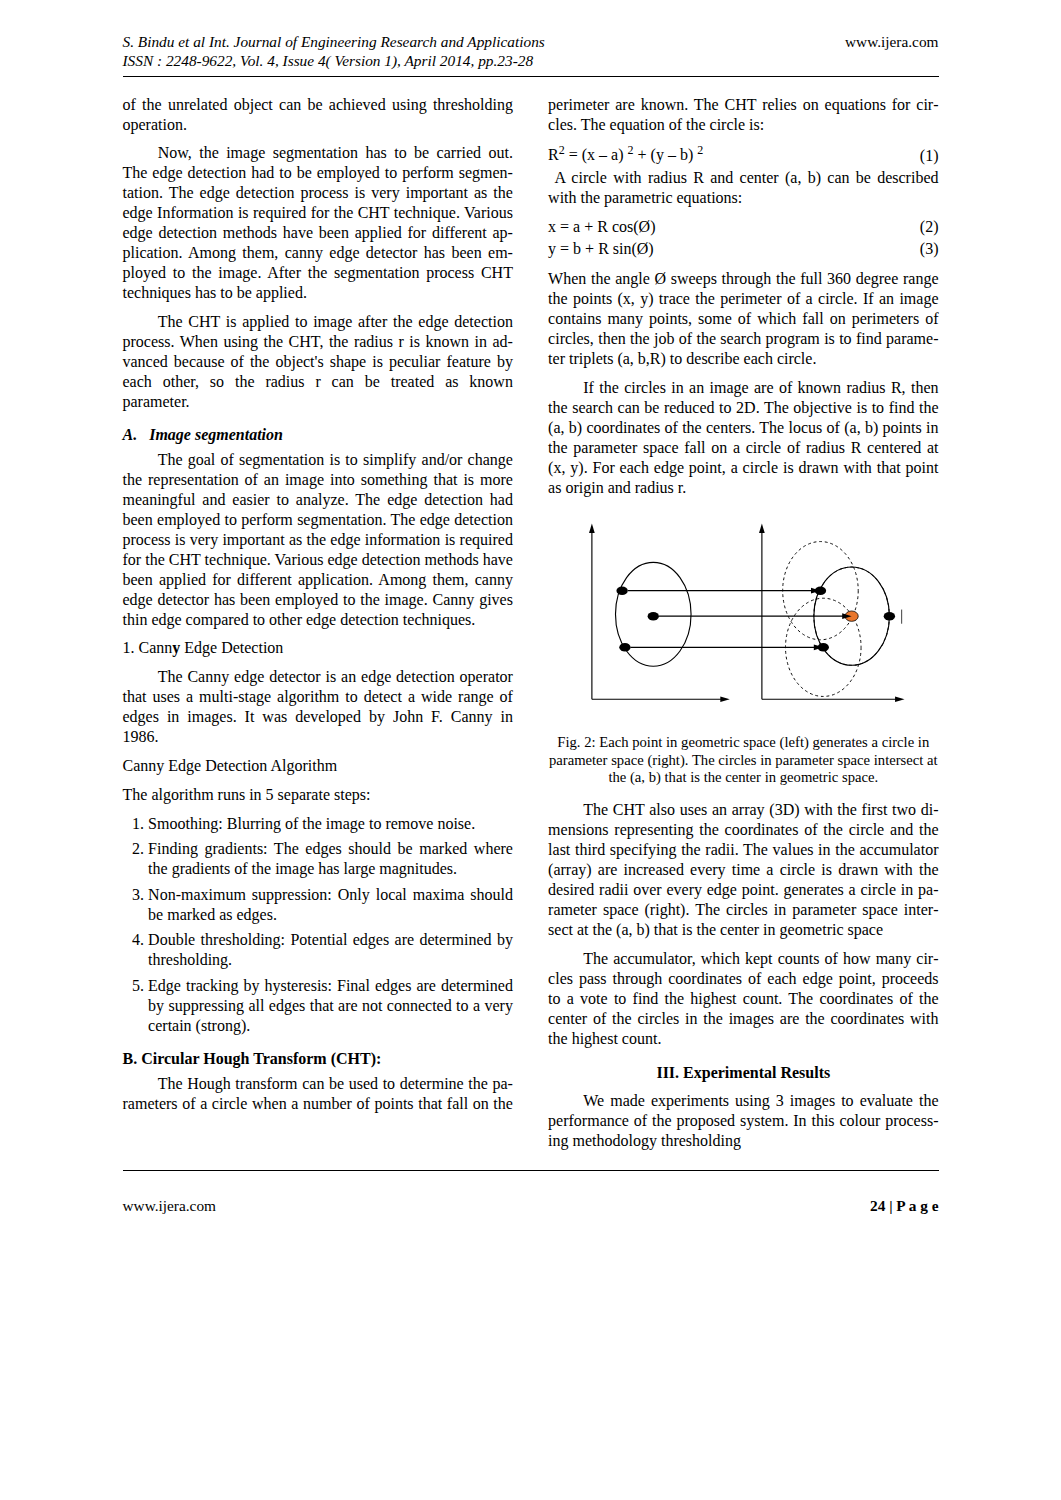S. Bindu et al Int. Journal of Engineering Research and Applications www.ijera.com
ISSN : 2248-9622, Vol. 4, Issue 4( Version 1), April 2014, pp.23-28
of the unrelated object can be achieved using thresholding operation.
Now, the image segmentation has to be carried out. The edge detection had to be employed to perform segmentation. The edge detection process is very important as the edge Information is required for the CHT technique. Various edge detection methods have been applied for different application. Among them, canny edge detector has been employed to the image. After the segmentation process CHT techniques has to be applied.
The CHT is applied to image after the edge detection process. When using the CHT, the radius r is known in advanced because of the object's shape is peculiar feature by each other, so the radius r can be treated as known parameter.
A. Image segmentation
The goal of segmentation is to simplify and/or change the representation of an image into something that is more meaningful and easier to analyze. The edge detection had been employed to perform segmentation. The edge detection process is very important as the edge information is required for the CHT technique. Various edge detection methods have been applied for different application. Among them, canny edge detector has been employed to the image. Canny gives thin edge compared to other edge detection techniques.
1. Canny Edge Detection
The Canny edge detector is an edge detection operator that uses a multi-stage algorithm to detect a wide range of edges in images. It was developed by John F. Canny in 1986.
Canny Edge Detection Algorithm
The algorithm runs in 5 separate steps:
Smoothing: Blurring of the image to remove noise.
Finding gradients: The edges should be marked where the gradients of the image has large magnitudes.
Non-maximum suppression: Only local maxima should be marked as edges.
Double thresholding: Potential edges are determined by thresholding.
Edge tracking by hysteresis: Final edges are determined by suppressing all edges that are not connected to a very certain (strong).
B. Circular Hough Transform (CHT):
The Hough transform can be used to determine the parameters of a circle when a number of points that fall on the perimeter are known. The CHT relies on equations for circles. The equation of the circle is:
R2 = (x – a) 2 + (y – b) 2 (1)
A circle with radius R and center (a, b) can be described with the parametric equations:
x = a + R cos(Ø) (2)
y = b + R sin(Ø) (3)
When the angle Ø sweeps through the full 360 degree range the points (x, y) trace the perimeter of a circle. If an image contains many points, some of which fall on perimeters of circles, then the job of the search program is to find parameter triplets (a, b,R) to describe each circle.
If the circles in an image are of known radius R, then the search can be reduced to 2D. The objective is to find the (a, b) coordinates of the centers. The locus of (a, b) points in the parameter space fall on a circle of radius R centered at (x, y). For each edge point, a circle is drawn with that point as origin and radius r.
Fig. 2: Each point in geometric space (left) generates a circle in parameter space (right). The circles in parameter space intersect at the (a, b) that is the center in geometric space.
The CHT also uses an array (3D) with the first two dimensions representing the coordinates of the circle and the last third specifying the radii. The values in the accumulator (array) are increased every time a circle is drawn with the desired radii over every edge point. generates a circle in parameter space (right). The circles in parameter space intersect at the (a, b) that is the center in geometric space
The accumulator, which kept counts of how many circles pass through coordinates of each edge point, proceeds to a vote to find the highest count. The coordinates of the center of the circles in the images are the coordinates with the highest count.
III. Experimental Results
We made experiments using 3 images to evaluate the performance of the proposed system. In this colour processing methodology thresholding
www.ijera.com 24 | P a g e